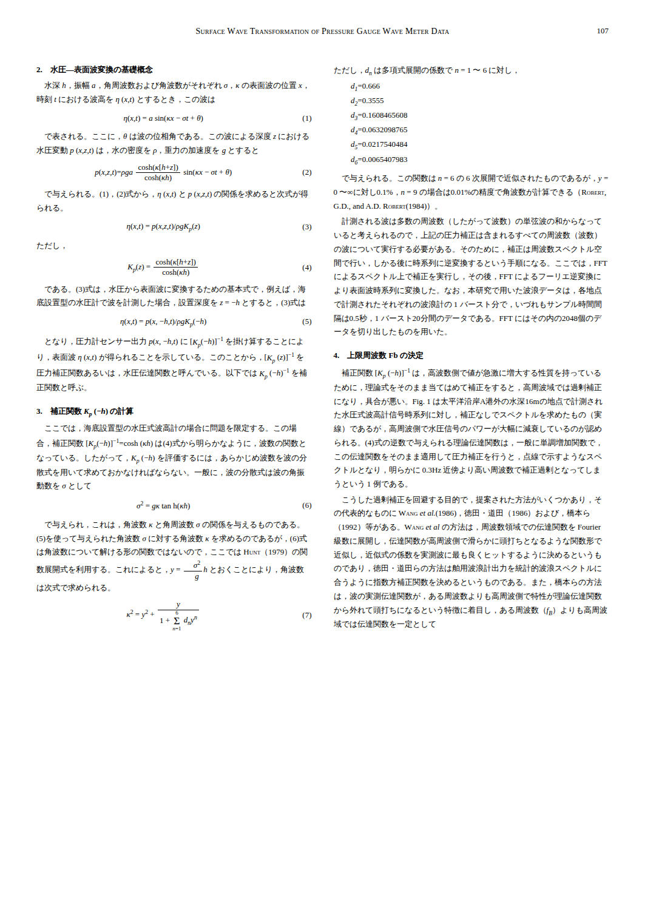Surface Wave Transformation of Pressure Gauge Wave Meter Data 107
2.　水圧―表面波変換の基礎概念
水深 h，振幅 a，角周波数および角波数がそれぞれ σ，κ の表面波の位置 x，時刻 t における波高を η (x,t) とするとき，この波は
η(x,t) = a sin(κx − σt + θ) (1)
で表される。ここに，θ は波の位相角である。この波による深度 z における水圧変動 p (x,z,t) は，水の密度を ρ，重力の加速度を g とすると
p(x,z,t)=ρga cosh(κ[h+z]) cosh(κh) sin(κx − σt + θ) (2)
で与えられる。(1)，(2)式から，η (x,t) と p (x,z,t) の関係を求めると次式が得られる。
η(x,t) = p(x,z,t)/ρgKp(z) (3)
ただし，
Kp(z) = cosh(κ[h+z]) cosh(κh) (4)
である。(3)式は，水圧から表面波に変換するための基本式で，例えば，海底設置型の水圧計で波を計測した場合，設置深度を z = −h とすると，(3)式は
η(x,t) = p(x, −h,t)/ρgKp(−h) (5)
となり，圧力計センサー出力 p(x, −h,t) に [Kp(−h)]−1 を掛け算することにより，表面波 η (x,t) が得られることを示している。このことから，[Kp (z)]−1 を圧力補正関数あるいは，水圧伝達関数と呼んでいる。以下では Kp (−h)−1 を補正関数と呼ぶ。
3.　補正関数 Kp (−h) の計算
ここでは，海底設置型の水圧式波高計の場合に問題を限定する。この場合，補正関数 [Kp(−h)]−1=cosh (κh) は(4)式から明らかなように，波数の関数となっている。したがって，Kp (−h) を評価するには，あらかじめ波数を波の分散式を用いて求めておかなければならない。一般に，波の分散式は波の角振動数を σ として
σ 2 = gκ tan h(κh) (6)
で与えられ，これは，角波数 κ と角周波数 σ の関係を与えるものである。(5)を使って与えられた角波数 σ に対する角波数 κ を求めるのであるが，(6)式は角波数について解ける形の関数ではないので，ここでは Hunt（1979）の関数展開式を利用する。これによると，y = σ 2 g h とおくことにより，角波数は次式で求められる。
κ 2 = y 2 + y 1 + 6 Σn=1 dnyn (7)
ただし，dn は多項式展開の係数で n = 1 〜 6 に対し，
d1=0.666
d2=0.3555
d3=0.1608465608
d4=0.0632098765
d5=0.0217540484
d6=0.0065407983
で与えられる。この関数は n = 6 の 6 次展開で近似されたものであるが，y = 0 〜∞に対し0.1%，n = 9 の場合は0.01%の精度で角波数が計算できる（Robert, G.D., and A.D. Robert(1984)）。
計測される波は多数の周波数（したがって波数）の単弦波の和からなっていると考えられるので，上記の圧力補正は含まれるすべての周波数（波数）の波について実行する必要がある。そのために，補正は周波数スペクトル空間で行い，しかる後に時系列に逆変換するという手順になる。ここでは，FFT によるスペクトル上で補正を実行し，その後，FFT によるフーリエ逆変換により表面波時系列に変換した。なお，本研究で用いた波浪データは，各地点で計測されたそれぞれの波浪計の 1 バースト分で，いづれもサンプル時間間隔は0.5秒，1 バースト20分間のデータである。FFT にはその内の2048個のデータを切り出したものを用いた。
4.　上限周波数 Fb の決定
補正関数 [Kp (−h)]−1 は，高波数側で値が急激に増大する性質を持っているために，理論式をそのまま当てはめて補正をすると，高周波域では過剰補正になり，具合が悪い。Fig. 1 は太平洋沿岸A港外の水深16mの地点で計測された水圧式波高計信号時系列に対し，補正なしでスペクトルを求めたもの（実線）であるが，高周波側で水圧信号のパワーが大幅に減衰しているのが認められる。(4)式の逆数で与えられる理論伝達関数は，一般に単調増加関数で，この伝達関数をそのまま適用して圧力補正を行うと，点線で示すようなスペクトルとなり，明らかに 0.3Hz 近傍より高い周波数で補正過剰となってしまうという 1 例である。
こうした過剰補正を回避する目的で，提案された方法がいくつかあり，その代表的なものに Wang et al.(1986)，徳田・道田（1986）および，橋本ら（1992）等がある。Wang et al の方法は，周波数領域での伝達関数を Fourier 級数に展開し，伝達関数が高周波側で滑らかに頭打ちとなるような関数形で近似し，近似式の係数を実測波に最も良くヒットするように決めるというものであり，徳田・道田らの方法は舶用波浪計出力を統計的波浪スペクトルに合うように指数方補正関数を決めるというものである。また，橋本らの方法は，波の実測伝達関数が，ある周波数よりも高周波側で特性が理論伝達関数から外れて頭打ちになるという特徴に着目し，ある周波数（fB）よりも高周波域では伝達関数を一定として